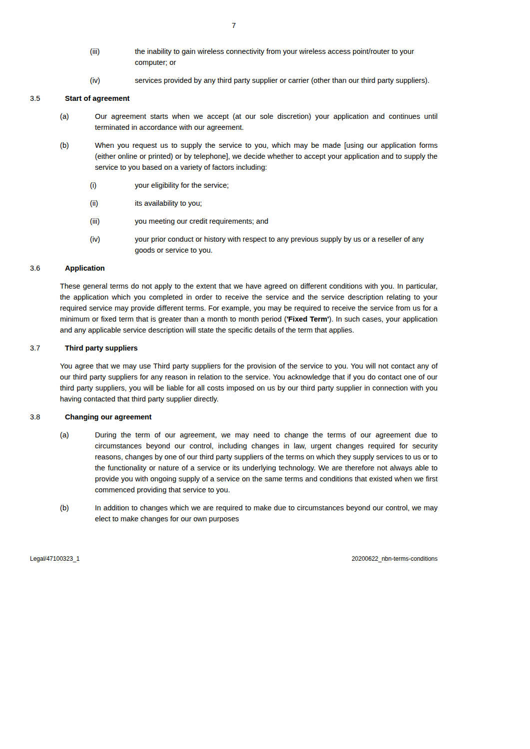7
(iii)
the inability to gain wireless connectivity from your wireless access point/router to your computer; or
(iv)
services provided by any third party supplier or carrier (other than our third party suppliers).
3.5
Start of agreement
(a)
Our agreement starts when we accept (at our sole discretion) your application and continues until terminated in accordance with our agreement.
(b)
When you request us to supply the service to you, which may be made [using our application forms (either online or printed) or by telephone], we decide whether to accept your application and to supply the service to you based on a variety of factors including:
(i)
your eligibility for the service;
(ii)
its availability to you;
(iii)
you meeting our credit requirements; and
(iv)
your prior conduct or history with respect to any previous supply by us or a reseller of any goods or service to you.
3.6
Application
These general terms do not apply to the extent that we have agreed on different conditions with you. In particular, the application which you completed in order to receive the service and the service description relating to your required service may provide different terms. For example, you may be required to receive the service from us for a minimum or fixed term that is greater than a month to month period ('Fixed Term'). In such cases, your application and any applicable service description will state the specific details of the term that applies.
3.7
Third party suppliers
You agree that we may use Third party suppliers for the provision of the service to you. You will not contact any of our third party suppliers for any reason in relation to the service. You acknowledge that if you do contact one of our third party suppliers, you will be liable for all costs imposed on us by our third party supplier in connection with you having contacted that third party supplier directly.
3.8
Changing our agreement
(a)
During the term of our agreement, we may need to change the terms of our agreement due to circumstances beyond our control, including changes in law, urgent changes required for security reasons, changes by one of our third party suppliers of the terms on which they supply services to us or to the functionality or nature of a service or its underlying technology. We are therefore not always able to provide you with ongoing supply of a service on the same terms and conditions that existed when we first commenced providing that service to you.
(b)
In addition to changes which we are required to make due to circumstances beyond our control, we may elect to make changes for our own purposes
Legal/47100323_1
20200622_nbn-terms-conditions